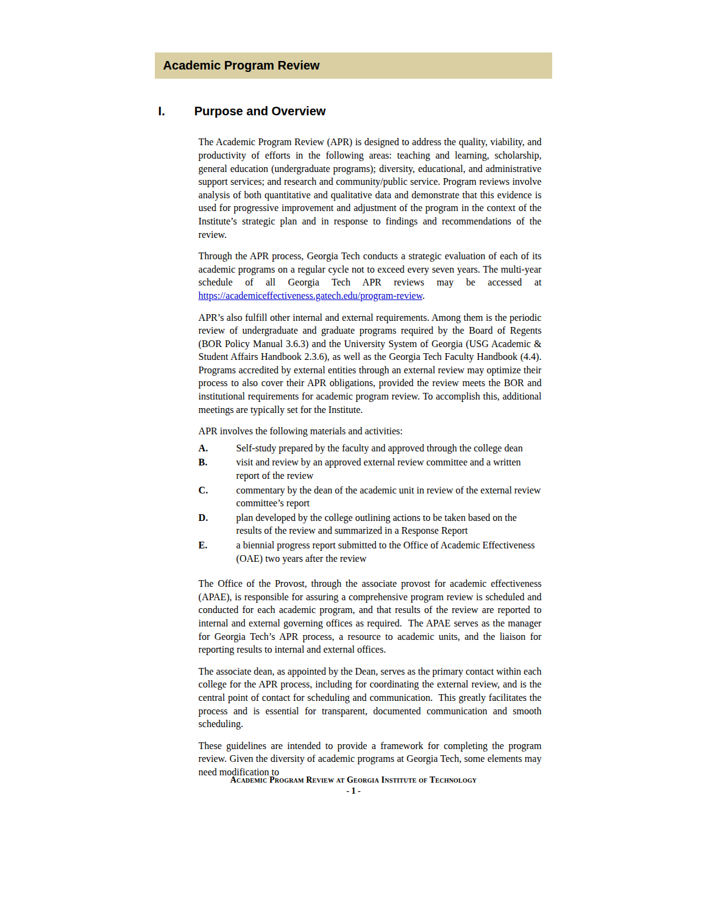Academic Program Review
I. Purpose and Overview
The Academic Program Review (APR) is designed to address the quality, viability, and productivity of efforts in the following areas: teaching and learning, scholarship, general education (undergraduate programs); diversity, educational, and administrative support services; and research and community/public service. Program reviews involve analysis of both quantitative and qualitative data and demonstrate that this evidence is used for progressive improvement and adjustment of the program in the context of the Institute’s strategic plan and in response to findings and recommendations of the review.
Through the APR process, Georgia Tech conducts a strategic evaluation of each of its academic programs on a regular cycle not to exceed every seven years. The multi-year schedule of all Georgia Tech APR reviews may be accessed at https://academiceffectiveness.gatech.edu/program-review.
APR’s also fulfill other internal and external requirements. Among them is the periodic review of undergraduate and graduate programs required by the Board of Regents (BOR Policy Manual 3.6.3) and the University System of Georgia (USG Academic & Student Affairs Handbook 2.3.6), as well as the Georgia Tech Faculty Handbook (4.4). Programs accredited by external entities through an external review may optimize their process to also cover their APR obligations, provided the review meets the BOR and institutional requirements for academic program review. To accomplish this, additional meetings are typically set for the Institute.
APR involves the following materials and activities:
| A. | Self-study prepared by the faculty and approved through the college dean |
| B. | visit and review by an approved external review committee and a written report of the review |
| C. | commentary by the dean of the academic unit in review of the external review committee’s report |
| D. | plan developed by the college outlining actions to be taken based on the results of the review and summarized in a Response Report |
| E. | a biennial progress report submitted to the Office of Academic Effectiveness (OAE) two years after the review |
The Office of the Provost, through the associate provost for academic effectiveness (APAE), is responsible for assuring a comprehensive program review is scheduled and conducted for each academic program, and that results of the review are reported to internal and external governing offices as required. The APAE serves as the manager for Georgia Tech’s APR process, a resource to academic units, and the liaison for reporting results to internal and external offices.
The associate dean, as appointed by the Dean, serves as the primary contact within each college for the APR process, including for coordinating the external review, and is the central point of contact for scheduling and communication. This greatly facilitates the process and is essential for transparent, documented communication and smooth scheduling.
These guidelines are intended to provide a framework for completing the program review. Given the diversity of academic programs at Georgia Tech, some elements may need modification to
Academic Program Review at Georgia Institute of Technology
- 1 -